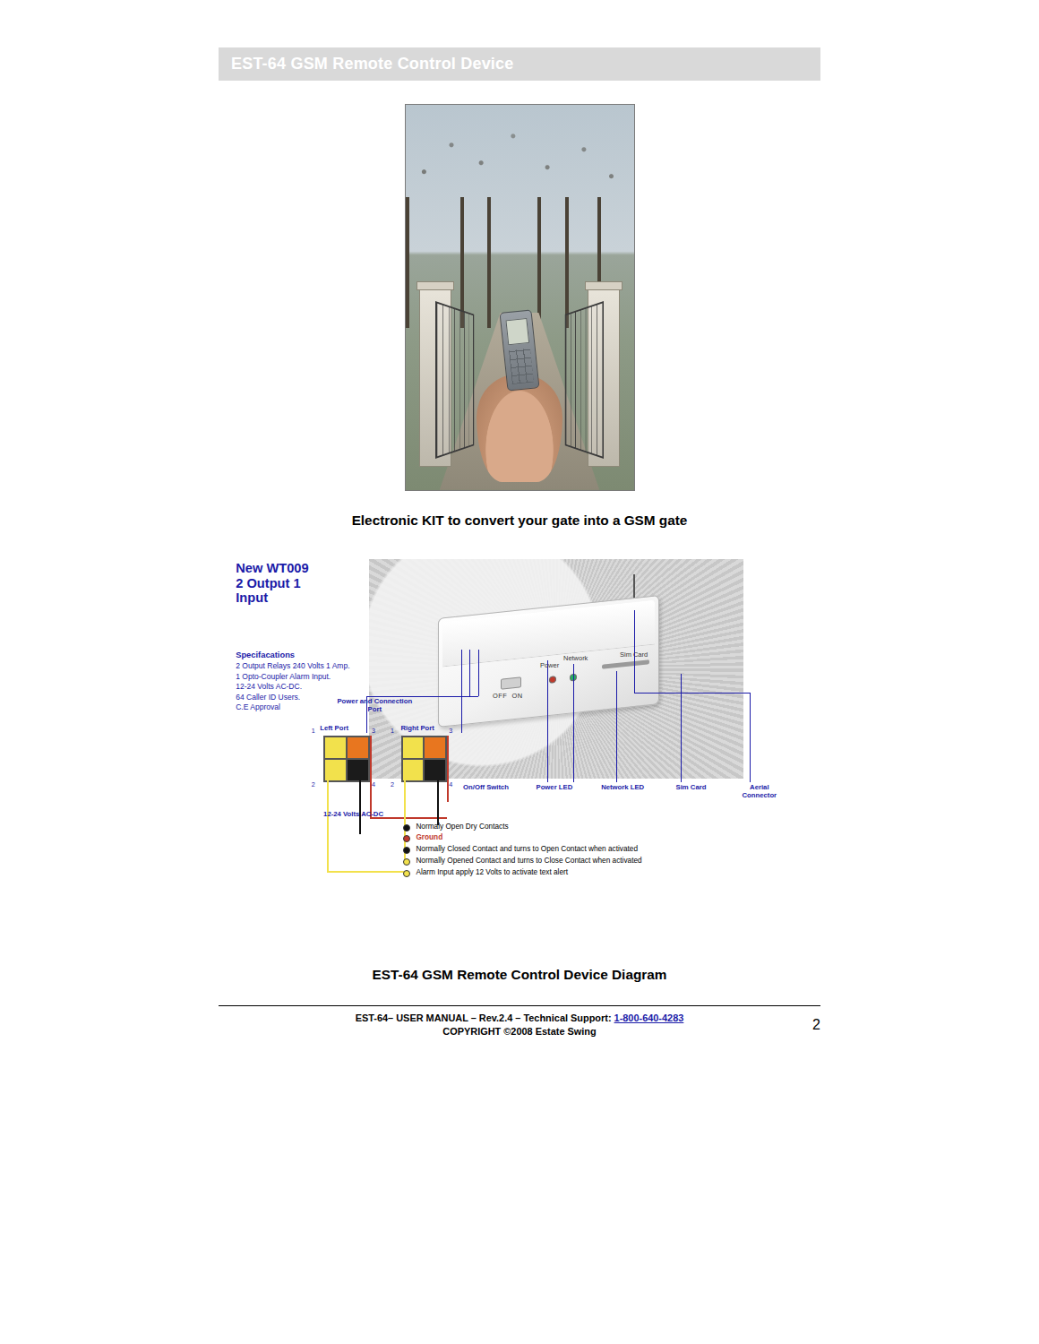EST-64 GSM Remote Control Device
Electronic KIT to convert your gate into a GSM gate
New WT009
2 Output 1
Input
Specifacations 2 Output Relays 240 Volts 1 Amp.
1 Opto-Coupler Alarm Input.
12-24 Volts AC-DC.
64 Caller ID Users.
C.E Approval
Power Network Sim Card OFF ON
Power and Connection
Port
Left Port Right Port 1 3 2 4 1 3 2 4
12-24 Volts AC-DC
On/Off Switch Power LED Network LED Sim Card Aerial
Connector
Normaly Open Dry Contacts
Ground
Normally Closed Contact and turns to Open Contact when activated
Normally Opened Contact and turns to Close Contact when activated
Alarm Input apply 12 Volts to activate text alert
EST-64 GSM Remote Control Device Diagram
EST-64– USER MANUAL – Rev.2.4 – Technical Support: 1-800-640-4283
COPYRIGHT ©2008 Estate Swing
2